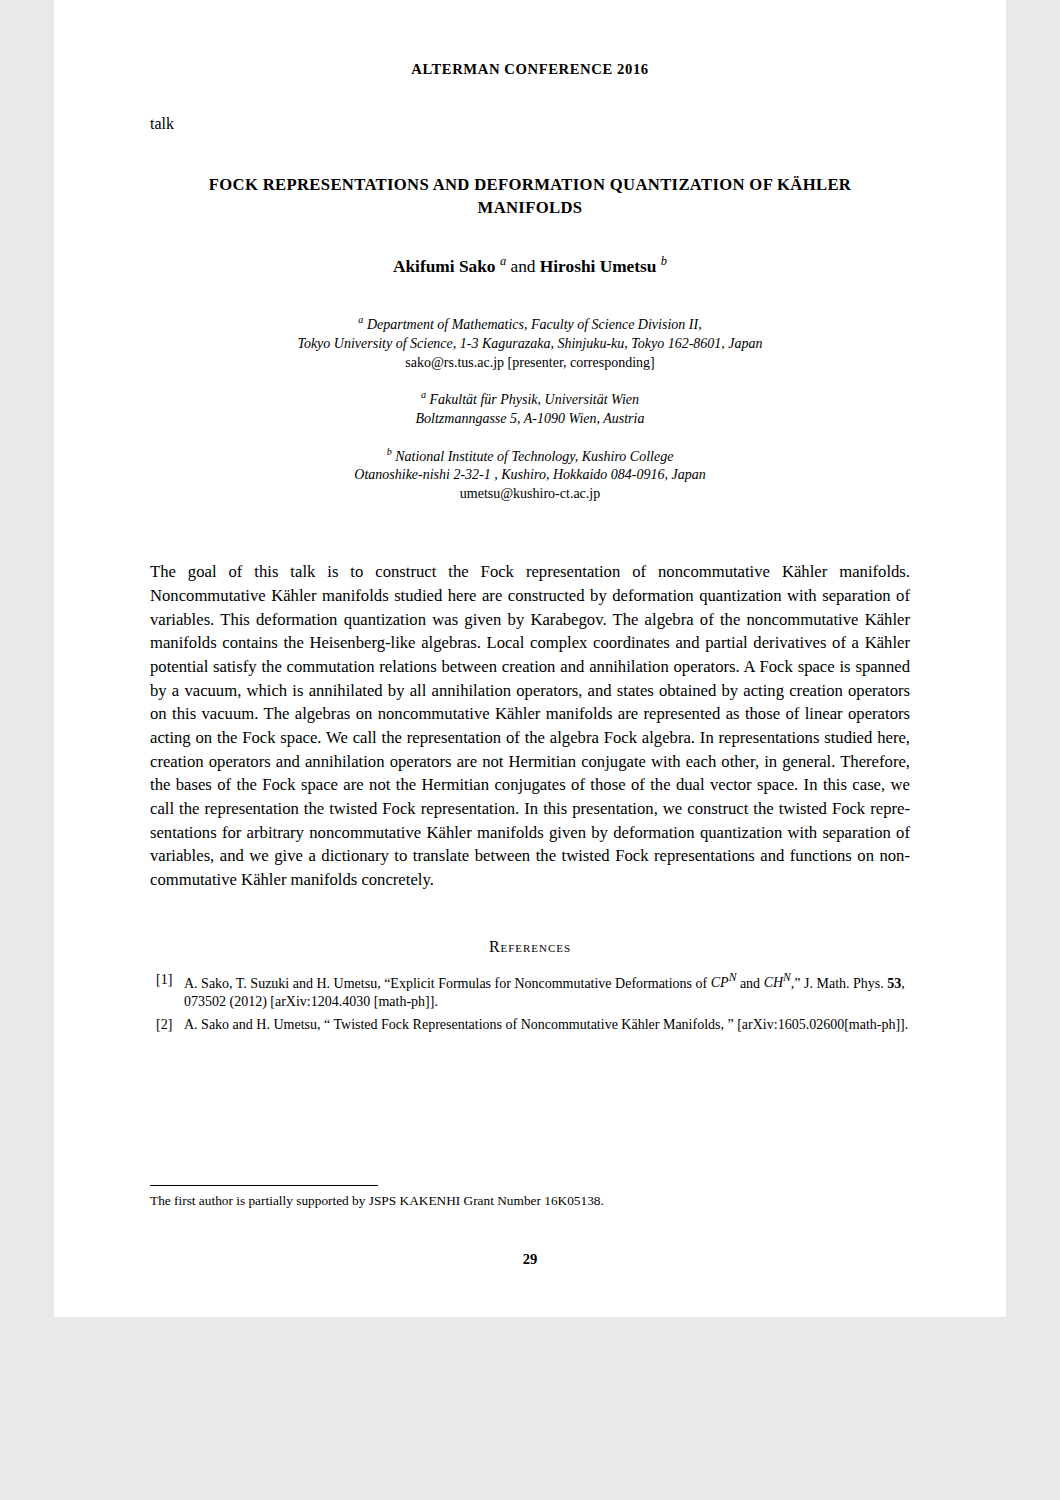ALTERMAN CONFERENCE 2016
talk
Fock representations and deformation quantization of Kähler
manifolds
Akifumi Sako a and Hiroshi Umetsu b
a Department of Mathematics, Faculty of Science Division II,
Tokyo University of Science, 1-3 Kagurazaka, Shinjuku-ku, Tokyo 162-8601, Japan
sako@rs.tus.ac.jp [presenter, corresponding]
a Fakultät für Physik, Universität Wien
Boltzmanngasse 5, A-1090 Wien, Austria
b National Institute of Technology, Kushiro College
Otanoshike-nishi 2-32-1 , Kushiro, Hokkaido 084-0916, Japan
umetsu@kushiro-ct.ac.jp
The goal of this talk is to construct the Fock representation of noncommutative Kähler manifolds. Noncommutative Kähler manifolds studied here are constructed by deformation quantization with separation of variables. This deformation quantization was given by Karabegov. The algebra of the noncommutative Kähler manifolds contains the Heisenberg-like algebras. Local complex coordinates and partial derivatives of a Kähler potential satisfy the commutation relations between creation and annihilation operators. A Fock space is spanned by a vacuum, which is annihilated by all annihilation operators, and states obtained by acting creation operators on this vacuum. The algebras on noncommutative Kähler manifolds are represented as those of linear operators acting on the Fock space. We call the representation of the algebra Fock algebra. In representations studied here, creation operators and annihilation operators are not Hermitian conjugate with each other, in general. Therefore, the bases of the Fock space are not the Hermitian conjugates of those of the dual vector space. In this case, we call the representation the twisted Fock representation. In this presentation, we construct the twisted Fock representations for arbitrary noncommutative Kähler manifolds given by deformation quantization with separation of variables, and we give a dictionary to translate between the twisted Fock representations and functions on noncommutative Kähler manifolds concretely.
References
A. Sako, T. Suzuki and H. Umetsu, “Explicit Formulas for Noncommutative Deformations of CPN and CHN,” J. Math. Phys. 53, 073502 (2012) [arXiv:1204.4030 [math-ph]].
A. Sako and H. Umetsu, “ Twisted Fock Representations of Noncommutative Kähler Manifolds, ” [arXiv:1605.02600[math-ph]].
The first author is partially supported by JSPS KAKENHI Grant Number 16K05138.
29